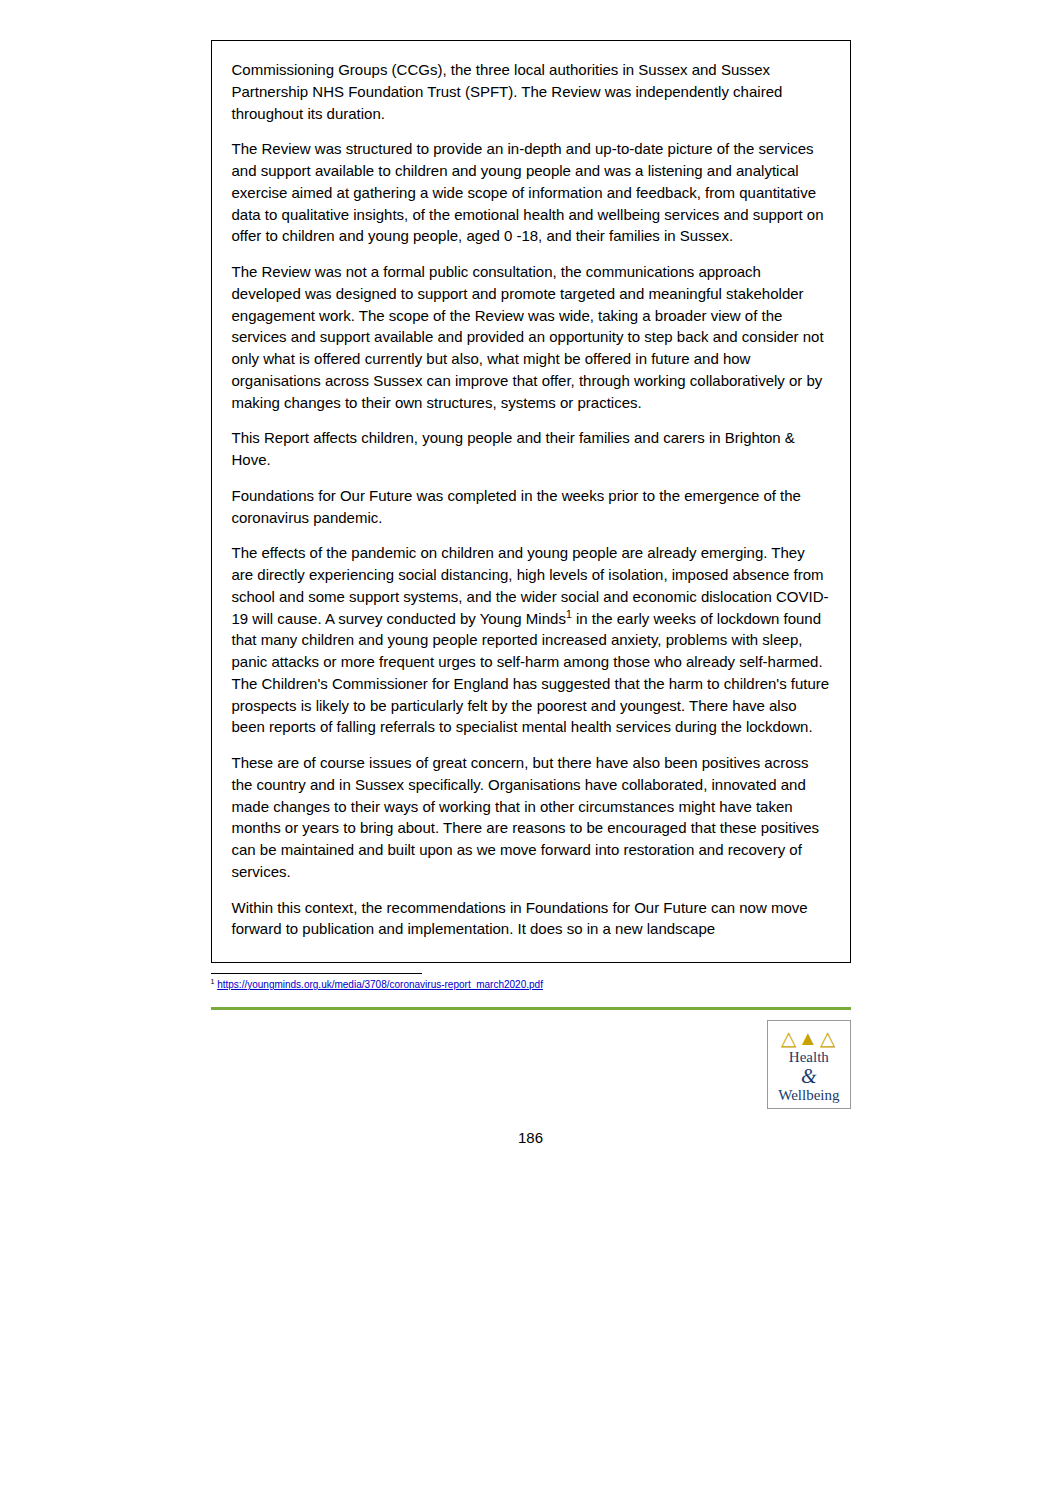Commissioning Groups (CCGs), the three local authorities in Sussex and Sussex Partnership NHS Foundation Trust (SPFT). The Review was independently chaired throughout its duration.
The Review was structured to provide an in-depth and up-to-date picture of the services and support available to children and young people and was a listening and analytical exercise aimed at gathering a wide scope of information and feedback, from quantitative data to qualitative insights, of the emotional health and wellbeing services and support on offer to children and young people, aged 0 -18, and their families in Sussex.
The Review was not a formal public consultation, the communications approach developed was designed to support and promote targeted and meaningful stakeholder engagement work. The scope of the Review was wide, taking a broader view of the services and support available and provided an opportunity to step back and consider not only what is offered currently but also, what might be offered in future and how organisations across Sussex can improve that offer, through working collaboratively or by making changes to their own structures, systems or practices.
This Report affects children, young people and their families and carers in Brighton & Hove.
Foundations for Our Future was completed in the weeks prior to the emergence of the coronavirus pandemic.
The effects of the pandemic on children and young people are already emerging. They are directly experiencing social distancing, high levels of isolation, imposed absence from school and some support systems, and the wider social and economic dislocation COVID-19 will cause. A survey conducted by Young Minds1 in the early weeks of lockdown found that many children and young people reported increased anxiety, problems with sleep, panic attacks or more frequent urges to self-harm among those who already self-harmed. The Children's Commissioner for England has suggested that the harm to children's future prospects is likely to be particularly felt by the poorest and youngest. There have also been reports of falling referrals to specialist mental health services during the lockdown.
These are of course issues of great concern, but there have also been positives across the country and in Sussex specifically. Organisations have collaborated, innovated and made changes to their ways of working that in other circumstances might have taken months or years to bring about. There are reasons to be encouraged that these positives can be maintained and built upon as we move forward into restoration and recovery of services.
Within this context, the recommendations in Foundations for Our Future can now move forward to publication and implementation. It does so in a new landscape
1 https://youngminds.org.uk/media/3708/coronavirus-report_march2020.pdf
△▲△
Health
&
Wellbeing
186